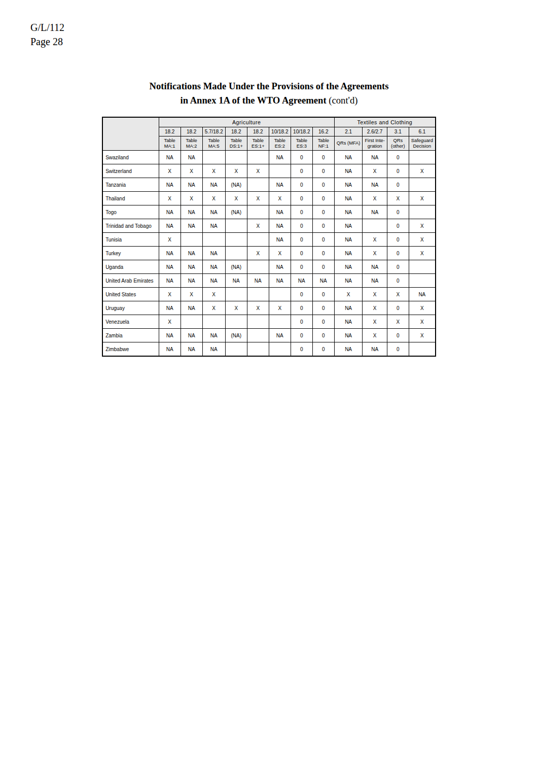G/L/112
Page 28
Notifications Made Under the Provisions of the Agreements
in Annex 1A of the WTO Agreement (cont'd)
| | Agriculture | Textiles and Clothing |
| --- | --- | --- |
| 18.2 | 18.2 | 5.7/18.2 | 18.2 | 18.2 | 10/18.2 | 10/18.2 | 16.2 | 2.1 | 2.6/2.7 | 3.1 | 6.1 |
| Table MA:1 | Table MA:2 | Table MA:5 | Table DS:1+ | Table ES:1+ | Table ES:2 | Table ES:3 | Table NF:1 | QRs (MFA) | First Inte- gration | QRs (other) | Safeguard Decision |
| Swaziland | NA | NA | | | | NA | 0 | 0 | NA | NA | 0 | |
| Switzerland | X | X | X | X | X | | 0 | 0 | NA | X | 0 | X |
| Tanzania | NA | NA | NA | (NA) | | NA | 0 | 0 | NA | NA | 0 | |
| Thailand | X | X | X | X | X | X | 0 | 0 | NA | X | X | X |
| Togo | NA | NA | NA | (NA) | | NA | 0 | 0 | NA | NA | 0 | |
| Trinidad and Tobago | NA | NA | NA | | X | NA | 0 | 0 | NA | | 0 | X |
| Tunisia | X | | | | | NA | 0 | 0 | NA | X | 0 | X |
| Turkey | NA | NA | NA | | X | X | 0 | 0 | NA | X | 0 | X |
| Uganda | NA | NA | NA | (NA) | | NA | 0 | 0 | NA | NA | 0 | |
| United Arab Emirates | NA | NA | NA | NA | NA | NA | NA | NA | NA | NA | 0 | |
| United States | X | X | X | | | | 0 | 0 | X | X | X | NA |
| Uruguay | NA | NA | X | X | X | X | 0 | 0 | NA | X | 0 | X |
| Venezuela | X | | | | | | 0 | 0 | NA | X | X | X |
| Zambia | NA | NA | NA | (NA) | | NA | 0 | 0 | NA | X | 0 | X |
| Zimbabwe | NA | NA | NA | | | | 0 | 0 | NA | NA | 0 | |